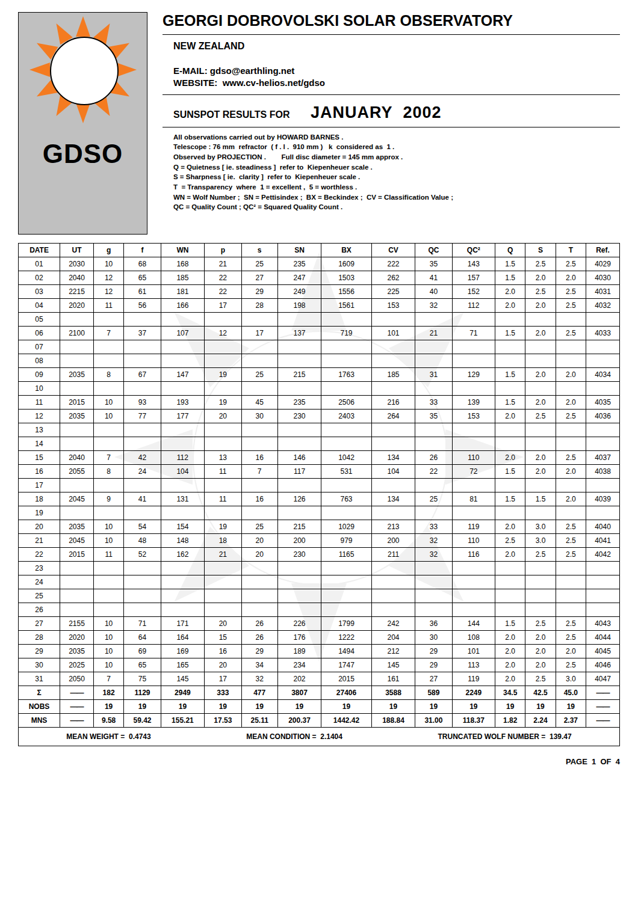GDSO
GEORGI DOBROVOLSKI SOLAR OBSERVATORY
NEW ZEALAND
E-MAIL: gdso@earthling.net
WEBSITE: www.cv-helios.net/gdso
SUNSPOT RESULTS FOR JANUARY 2002
All observations carried out by HOWARD BARNES .
Telescope : 76 mm refractor ( f . l . 910 mm ) k considered as 1 .
Observed by PROJECTION . Full disc diameter = 145 mm approx .
Q = Quietness [ ie. steadiness ] refer to Kiepenheuer scale .
S = Sharpness [ ie. clarity ] refer to Kiepenheuer scale .
T = Transparency where 1 = excellent , 5 = worthless .
WN = Wolf Number ; SN = Pettisindex ; BX = Beckindex ; CV = Classification Value ;
QC = Quality Count ; QC² = Squared Quality Count .
| DATE | UT | g | f | WN | p | s | SN | BX | CV | QC | QC² | Q | S | T | Ref. |
| --- | --- | --- | --- | --- | --- | --- | --- | --- | --- | --- | --- | --- | --- | --- | --- |
| 01 | 2030 | 10 | 68 | 168 | 21 | 25 | 235 | 1609 | 222 | 35 | 143 | 1.5 | 2.5 | 2.5 | 4029 |
| 02 | 2040 | 12 | 65 | 185 | 22 | 27 | 247 | 1503 | 262 | 41 | 157 | 1.5 | 2.0 | 2.0 | 4030 |
| 03 | 2215 | 12 | 61 | 181 | 22 | 29 | 249 | 1556 | 225 | 40 | 152 | 2.0 | 2.5 | 2.5 | 4031 |
| 04 | 2020 | 11 | 56 | 166 | 17 | 28 | 198 | 1561 | 153 | 32 | 112 | 2.0 | 2.0 | 2.5 | 4032 |
| 05 | | | | | | | | | | | | | | | |
| 06 | 2100 | 7 | 37 | 107 | 12 | 17 | 137 | 719 | 101 | 21 | 71 | 1.5 | 2.0 | 2.5 | 4033 |
| 07 | | | | | | | | | | | | | | | |
| 08 | | | | | | | | | | | | | | | |
| 09 | 2035 | 8 | 67 | 147 | 19 | 25 | 215 | 1763 | 185 | 31 | 129 | 1.5 | 2.0 | 2.0 | 4034 |
| 10 | | | | | | | | | | | | | | | |
| 11 | 2015 | 10 | 93 | 193 | 19 | 45 | 235 | 2506 | 216 | 33 | 139 | 1.5 | 2.0 | 2.0 | 4035 |
| 12 | 2035 | 10 | 77 | 177 | 20 | 30 | 230 | 2403 | 264 | 35 | 153 | 2.0 | 2.5 | 2.5 | 4036 |
| 13 | | | | | | | | | | | | | | | |
| 14 | | | | | | | | | | | | | | | |
| 15 | 2040 | 7 | 42 | 112 | 13 | 16 | 146 | 1042 | 134 | 26 | 110 | 2.0 | 2.0 | 2.5 | 4037 |
| 16 | 2055 | 8 | 24 | 104 | 11 | 7 | 117 | 531 | 104 | 22 | 72 | 1.5 | 2.0 | 2.0 | 4038 |
| 17 | | | | | | | | | | | | | | | |
| 18 | 2045 | 9 | 41 | 131 | 11 | 16 | 126 | 763 | 134 | 25 | 81 | 1.5 | 1.5 | 2.0 | 4039 |
| 19 | | | | | | | | | | | | | | | |
| 20 | 2035 | 10 | 54 | 154 | 19 | 25 | 215 | 1029 | 213 | 33 | 119 | 2.0 | 3.0 | 2.5 | 4040 |
| 21 | 2045 | 10 | 48 | 148 | 18 | 20 | 200 | 979 | 200 | 32 | 110 | 2.5 | 3.0 | 2.5 | 4041 |
| 22 | 2015 | 11 | 52 | 162 | 21 | 20 | 230 | 1165 | 211 | 32 | 116 | 2.0 | 2.5 | 2.5 | 4042 |
| 23 | | | | | | | | | | | | | | | |
| 24 | | | | | | | | | | | | | | | |
| 25 | | | | | | | | | | | | | | | |
| 26 | | | | | | | | | | | | | | | |
| 27 | 2155 | 10 | 71 | 171 | 20 | 26 | 226 | 1799 | 242 | 36 | 144 | 1.5 | 2.5 | 2.5 | 4043 |
| 28 | 2020 | 10 | 64 | 164 | 15 | 26 | 176 | 1222 | 204 | 30 | 108 | 2.0 | 2.0 | 2.5 | 4044 |
| 29 | 2035 | 10 | 69 | 169 | 16 | 29 | 189 | 1494 | 212 | 29 | 101 | 2.0 | 2.0 | 2.0 | 4045 |
| 30 | 2025 | 10 | 65 | 165 | 20 | 34 | 234 | 1747 | 145 | 29 | 113 | 2.0 | 2.0 | 2.5 | 4046 |
| 31 | 2050 | 7 | 75 | 145 | 17 | 32 | 202 | 2015 | 161 | 27 | 119 | 2.0 | 2.5 | 3.0 | 4047 |
| Σ | —— | 182 | 1129 | 2949 | 333 | 477 | 3807 | 27406 | 3588 | 589 | 2249 | 34.5 | 42.5 | 45.0 | —— |
| NOBS | —— | 19 | 19 | 19 | 19 | 19 | 19 | 19 | 19 | 19 | 19 | 19 | 19 | 19 | —— |
| MNS | —— | 9.58 | 59.42 | 155.21 | 17.53 | 25.11 | 200.37 | 1442.42 | 188.84 | 31.00 | 118.37 | 1.82 | 2.24 | 2.37 | —— |
MEAN WEIGHT = 0.4743 MEAN CONDITION = 2.1404 TRUNCATED WOLF NUMBER = 139.47
PAGE 1 OF 4